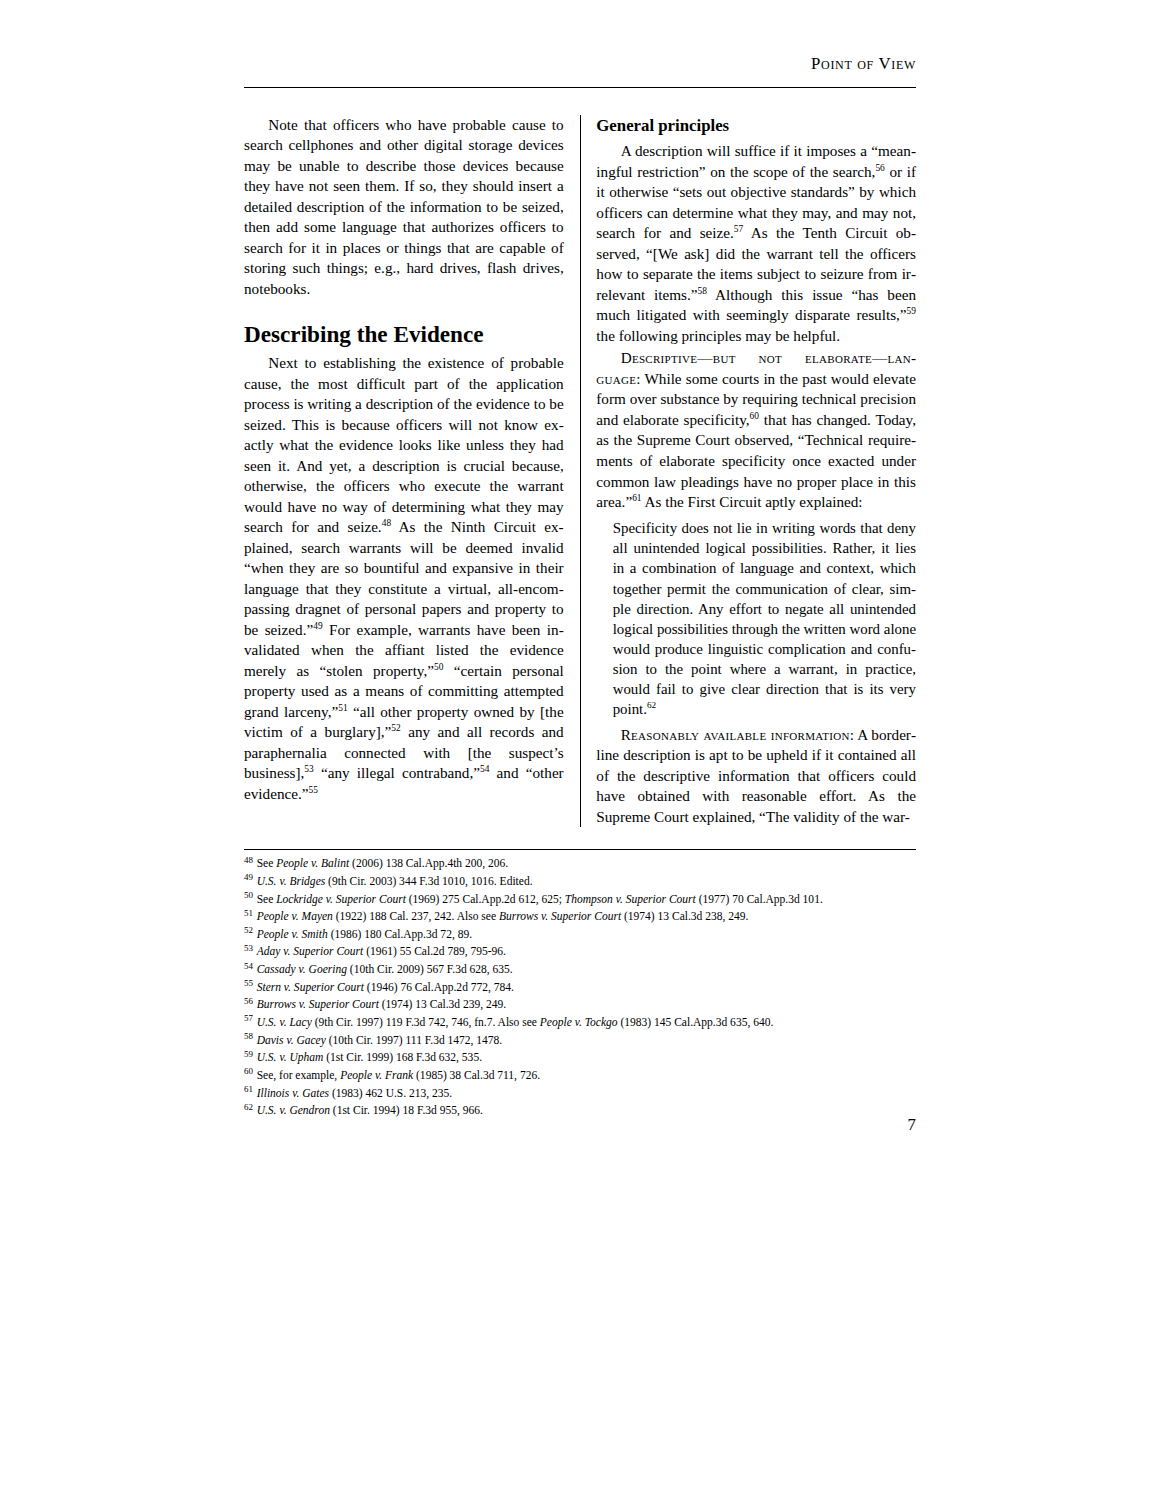Point of View
Note that officers who have probable cause to search cellphones and other digital storage devices may be unable to describe those devices because they have not seen them. If so, they should insert a detailed description of the information to be seized, then add some language that authorizes officers to search for it in places or things that are capable of storing such things; e.g., hard drives, flash drives, notebooks.
Describing the Evidence
Next to establishing the existence of probable cause, the most difficult part of the application process is writing a description of the evidence to be seized. This is because officers will not know exactly what the evidence looks like unless they had seen it. And yet, a description is crucial because, otherwise, the officers who execute the warrant would have no way of determining what they may search for and seize.48 As the Ninth Circuit explained, search warrants will be deemed invalid “when they are so bountiful and expansive in their language that they constitute a virtual, all-encompassing dragnet of personal papers and property to be seized.”49 For example, warrants have been invalidated when the affiant listed the evidence merely as “stolen property,”50 “certain personal property used as a means of committing attempted grand larceny,”51 “all other property owned by [the victim of a burglary],”52 any and all records and paraphernalia connected with [the suspect’s business],53 “any illegal contraband,”54 and “other evidence.”55
General principles
A description will suffice if it imposes a “meaningful restriction” on the scope of the search,56 or if it otherwise “sets out objective standards” by which officers can determine what they may, and may not, search for and seize.57 As the Tenth Circuit observed, “[We ask] did the warrant tell the officers how to separate the items subject to seizure from irrelevant items.”58 Although this issue “has been much litigated with seemingly disparate results,”59 the following principles may be helpful.
Descriptive—but not elaborate—language: While some courts in the past would elevate form over substance by requiring technical precision and elaborate specificity,60 that has changed. Today, as the Supreme Court observed, “Technical requirements of elaborate specificity once exacted under common law pleadings have no proper place in this area.”61 As the First Circuit aptly explained:
Specificity does not lie in writing words that deny all unintended logical possibilities. Rather, it lies in a combination of language and context, which together permit the communication of clear, simple direction. Any effort to negate all unintended logical possibilities through the written word alone would produce linguistic complication and confusion to the point where a warrant, in practice, would fail to give clear direction that is its very point.62
Reasonably available information: A borderline description is apt to be upheld if it contained all of the descriptive information that officers could have obtained with reasonable effort. As the Supreme Court explained, “The validity of the war-
48 See People v. Balint (2006) 138 Cal.App.4th 200, 206.
49 U.S. v. Bridges (9th Cir. 2003) 344 F.3d 1010, 1016. Edited.
50 See Lockridge v. Superior Court (1969) 275 Cal.App.2d 612, 625; Thompson v. Superior Court (1977) 70 Cal.App.3d 101.
51 People v. Mayen (1922) 188 Cal. 237, 242. Also see Burrows v. Superior Court (1974) 13 Cal.3d 238, 249.
52 People v. Smith (1986) 180 Cal.App.3d 72, 89.
53 Aday v. Superior Court (1961) 55 Cal.2d 789, 795-96.
54 Cassady v. Goering (10th Cir. 2009) 567 F.3d 628, 635.
55 Stern v. Superior Court (1946) 76 Cal.App.2d 772, 784.
56 Burrows v. Superior Court (1974) 13 Cal.3d 239, 249.
57 U.S. v. Lacy (9th Cir. 1997) 119 F.3d 742, 746, fn.7. Also see People v. Tockgo (1983) 145 Cal.App.3d 635, 640.
58 Davis v. Gacey (10th Cir. 1997) 111 F.3d 1472, 1478.
59 U.S. v. Upham (1st Cir. 1999) 168 F.3d 632, 535.
60 See, for example, People v. Frank (1985) 38 Cal.3d 711, 726.
61 Illinois v. Gates (1983) 462 U.S. 213, 235.
62 U.S. v. Gendron (1st Cir. 1994) 18 F.3d 955, 966.
7